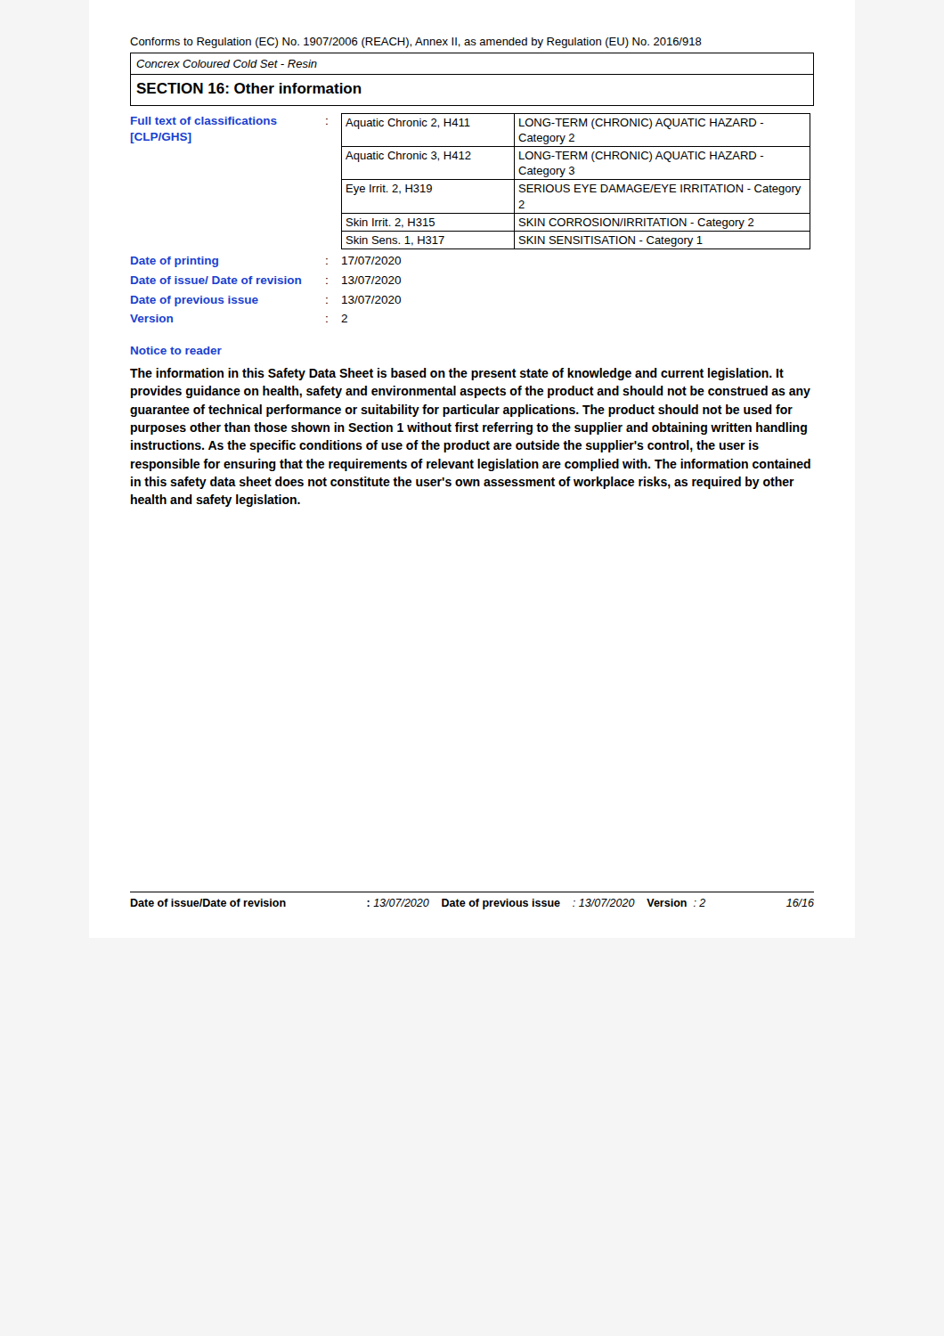Conforms to Regulation (EC) No. 1907/2006 (REACH), Annex II, as amended by Regulation (EU) No. 2016/918
Concrex Coloured Cold Set - Resin
SECTION 16: Other information
| Full text of classifications [CLP/GHS] | : | / Aquatic Chronic 2, H411 / LONG-TERM (CHRONIC) AQUATIC HAZARD - Category 2 / / Aquatic Chronic 3, H412 / LONG-TERM (CHRONIC) AQUATIC HAZARD - Category 3 / / Eye Irrit. 2, H319 / SERIOUS EYE DAMAGE/EYE IRRITATION - Category 2 / / Skin Irrit. 2, H315 / SKIN CORROSION/IRRITATION - Category 2 / / Skin Sens. 1, H317 / SKIN SENSITISATION - Category 1 / |
| Date of printing | : | 17/07/2020 |
| Date of issue/ Date of revision | : | 13/07/2020 |
| Date of previous issue | : | 13/07/2020 |
| Version | : | 2 |
Notice to reader
The information in this Safety Data Sheet is based on the present state of knowledge and current legislation. It provides guidance on health, safety and environmental aspects of the product and should not be construed as any guarantee of technical performance or suitability for particular applications. The product should not be used for purposes other than those shown in Section 1 without first referring to the supplier and obtaining written handling instructions. As the specific conditions of use of the product are outside the supplier's control, the user is responsible for ensuring that the requirements of relevant legislation are complied with. The information contained in this safety data sheet does not constitute the user's own assessment of workplace risks, as required by other health and safety legislation.
Date of issue/Date of revision : 13/07/2020 Date of previous issue : 13/07/2020 Version : 2 16/16